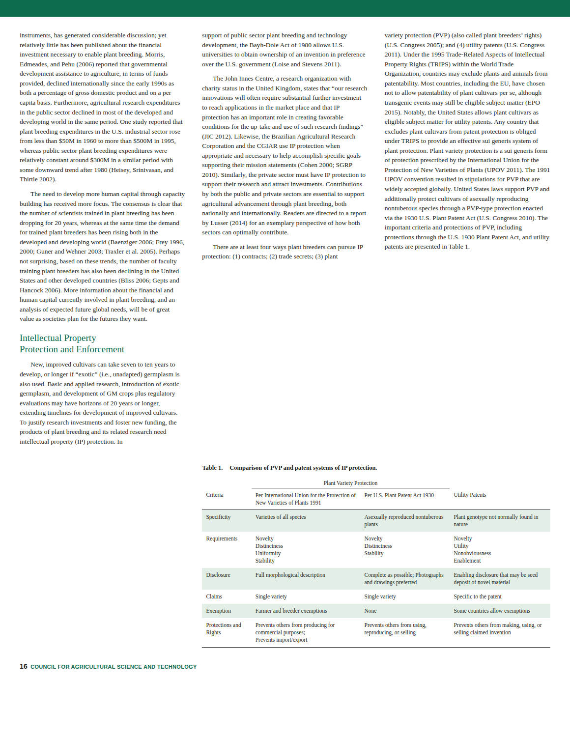instruments, has generated considerable discussion; yet relatively little has been published about the financial investment necessary to enable plant breeding. Morris, Edmeades, and Pehu (2006) reported that governmental development assistance to agriculture, in terms of funds provided, declined internationally since the early 1990s as both a percentage of gross domestic product and on a per capita basis. Furthermore, agricultural research expenditures in the public sector declined in most of the developed and developing world in the same period. One study reported that plant breeding expenditures in the U.S. industrial sector rose from less than $50M in 1960 to more than $500M in 1995, whereas public sector plant breeding expenditures were relatively constant around $300M in a similar period with some downward trend after 1980 (Heisey, Srinivasan, and Thirtle 2002).
The need to develop more human capital through capacity building has received more focus. The consensus is clear that the number of scientists trained in plant breeding has been dropping for 20 years, whereas at the same time the demand for trained plant breeders has been rising both in the developed and developing world (Baenziger 2006; Frey 1996, 2000; Guner and Wehner 2003; Traxler et al. 2005). Perhaps not surprising, based on these trends, the number of faculty training plant breeders has also been declining in the United States and other developed countries (Bliss 2006; Gepts and Hancock 2006). More information about the financial and human capital currently involved in plant breeding, and an analysis of expected future global needs, will be of great value as societies plan for the futures they want.
Intellectual Property
Protection and Enforcement
New, improved cultivars can take seven to ten years to develop, or longer if “exotic” (i.e., unadapted) germplasm is also used. Basic and applied research, introduction of exotic germplasm, and development of GM crops plus regulatory evaluations may have horizons of 20 years or longer, extending timelines for development of improved cultivars. To justify research investments and foster new funding, the products of plant breeding and its related research need intellectual property (IP) protection. In
support of public sector plant breeding and technology development, the Bayh-Dole Act of 1980 allows U.S. universities to obtain ownership of an invention in preference over the U.S. government (Loise and Stevens 2011).
The John Innes Centre, a research organization with charity status in the United Kingdom, states that “our research innovations will often require substantial further investment to reach applications in the market place and that IP protection has an important role in creating favorable conditions for the up-take and use of such research findings” (JIC 2012). Likewise, the Brazilian Agricultural Research Corporation and the CGIAR use IP protection when appropriate and necessary to help accomplish specific goals supporting their mission statements (Cohen 2000; SGRP 2010). Similarly, the private sector must have IP protection to support their research and attract investments. Contributions by both the public and private sectors are essential to support agricultural advancement through plant breeding, both nationally and internationally. Readers are directed to a report by Lusser (2014) for an exemplary perspective of how both sectors can optimally contribute.
There are at least four ways plant breeders can pursue IP protection: (1) contracts; (2) trade secrets; (3) plant
variety protection (PVP) (also called plant breeders’ rights) (U.S. Congress 2005); and (4) utility patents (U.S. Congress 2011). Under the 1995 Trade-Related Aspects of Intellectual Property Rights (TRIPS) within the World Trade Organization, countries may exclude plants and animals from patentability. Most countries, including the EU, have chosen not to allow patentability of plant cultivars per se, although transgenic events may still be eligible subject matter (EPO 2015). Notably, the United States allows plant cultivars as eligible subject matter for utility patents. Any country that excludes plant cultivars from patent protection is obliged under TRIPS to provide an effective sui generis system of plant protection. Plant variety protection is a sui generis form of protection prescribed by the International Union for the Protection of New Varieties of Plants (UPOV 2011). The 1991 UPOV convention resulted in stipulations for PVP that are widely accepted globally. United States laws support PVP and additionally protect cultivars of asexually reproducing nontuberous species through a PVP-type protection enacted via the 1930 U.S. Plant Patent Act (U.S. Congress 2010). The important criteria and protections of PVP, including protections through the U.S. 1930 Plant Patent Act, and utility patents are presented in Table 1.
Table 1. Comparison of PVP and patent systems of IP protection.
| | Plant Variety Protection | |
| --- | --- | --- |
| Criteria | Per International Union for the Protection of New Varieties of Plants 1991 | Per U.S. Plant Patent Act 1930 | Utility Patents |
| Specificity | Varieties of all species | Asexually reproduced nontuberous plants | Plant genotype not normally found in nature |
| Requirements | Novelty Distinctness Uniformity Stability | Novelty Distinctness Stability | Novelty Utility Nonobviousness Enablement |
| Disclosure | Full morphological description | Complete as possible; Photographs and drawings preferred | Enabling disclosure that may be seed deposit of novel material |
| Claims | Single variety | Single variety | Specific to the patent |
| Exemption | Farmer and breeder exemptions | None | Some countries allow exemptions |
| Protections and Rights | Prevents others from producing for commercial purposes; Prevents import/export | Prevents others from using, reproducing, or selling | Prevents others from making, using, or selling claimed invention |
16 COUNCIL FOR AGRICULTURAL SCIENCE AND TECHNOLOGY